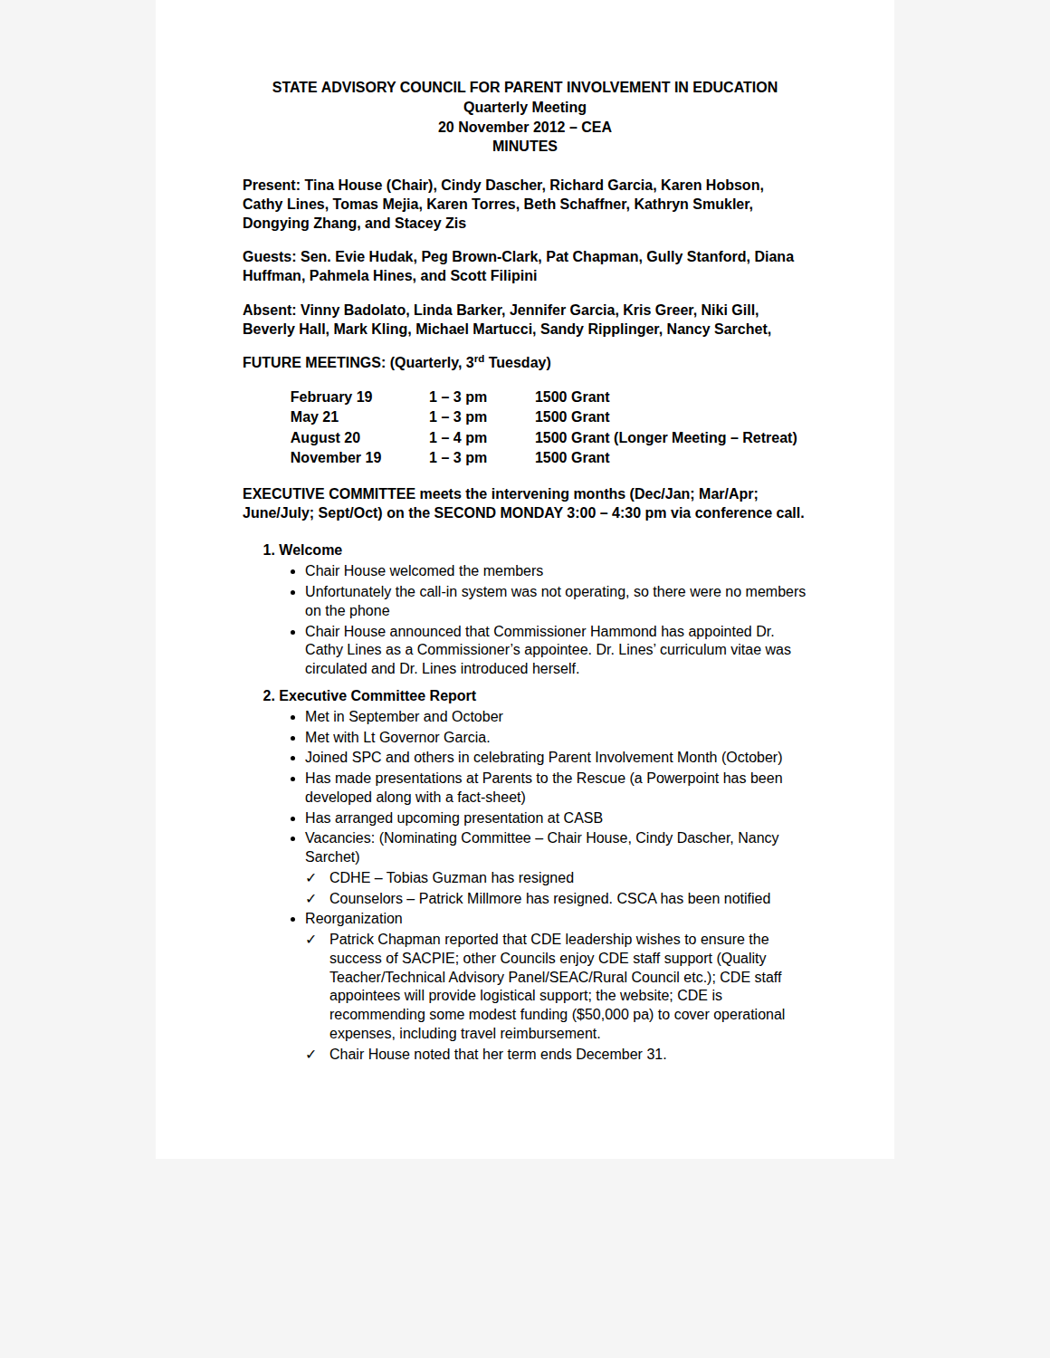STATE ADVISORY COUNCIL FOR PARENT INVOLVEMENT IN EDUCATION
Quarterly Meeting
20 November 2012 – CEA
MINUTES
Present: Tina House (Chair), Cindy Dascher, Richard Garcia, Karen Hobson, Cathy Lines, Tomas Mejia, Karen Torres, Beth Schaffner, Kathryn Smukler, Dongying Zhang, and Stacey Zis
Guests: Sen. Evie Hudak, Peg Brown-Clark, Pat Chapman, Gully Stanford, Diana Huffman, Pahmela Hines, and Scott Filipini
Absent: Vinny Badolato, Linda Barker, Jennifer Garcia, Kris Greer, Niki Gill, Beverly Hall, Mark Kling, Michael Martucci, Sandy Ripplinger, Nancy Sarchet,
FUTURE MEETINGS: (Quarterly, 3rd Tuesday)
| February 19 | 1 – 3 pm | 1500 Grant |
| May 21 | 1 – 3 pm | 1500 Grant |
| August 20 | 1 – 4 pm | 1500 Grant (Longer Meeting – Retreat) |
| November 19 | 1 – 3 pm | 1500 Grant |
EXECUTIVE COMMITTEE meets the intervening months (Dec/Jan; Mar/Apr; June/July; Sept/Oct) on the SECOND MONDAY 3:00 – 4:30 pm via conference call.
Welcome
Chair House welcomed the members
Unfortunately the call-in system was not operating, so there were no members on the phone
Chair House announced that Commissioner Hammond has appointed Dr. Cathy Lines as a Commissioner’s appointee. Dr. Lines’ curriculum vitae was circulated and Dr. Lines introduced herself.
Executive Committee Report
Met in September and October
Met with Lt Governor Garcia.
Joined SPC and others in celebrating Parent Involvement Month (October)
Has made presentations at Parents to the Rescue (a Powerpoint has been developed along with a fact-sheet)
Has arranged upcoming presentation at CASB
Vacancies: (Nominating Committee – Chair House, Cindy Dascher, Nancy Sarchet)
CDHE – Tobias Guzman has resigned
Counselors – Patrick Millmore has resigned. CSCA has been notified
Reorganization
Patrick Chapman reported that CDE leadership wishes to ensure the success of SACPIE; other Councils enjoy CDE staff support (Quality Teacher/Technical Advisory Panel/SEAC/Rural Council etc.); CDE staff appointees will provide logistical support; the website; CDE is recommending some modest funding ($50,000 pa) to cover operational expenses, including travel reimbursement.
Chair House noted that her term ends December 31.